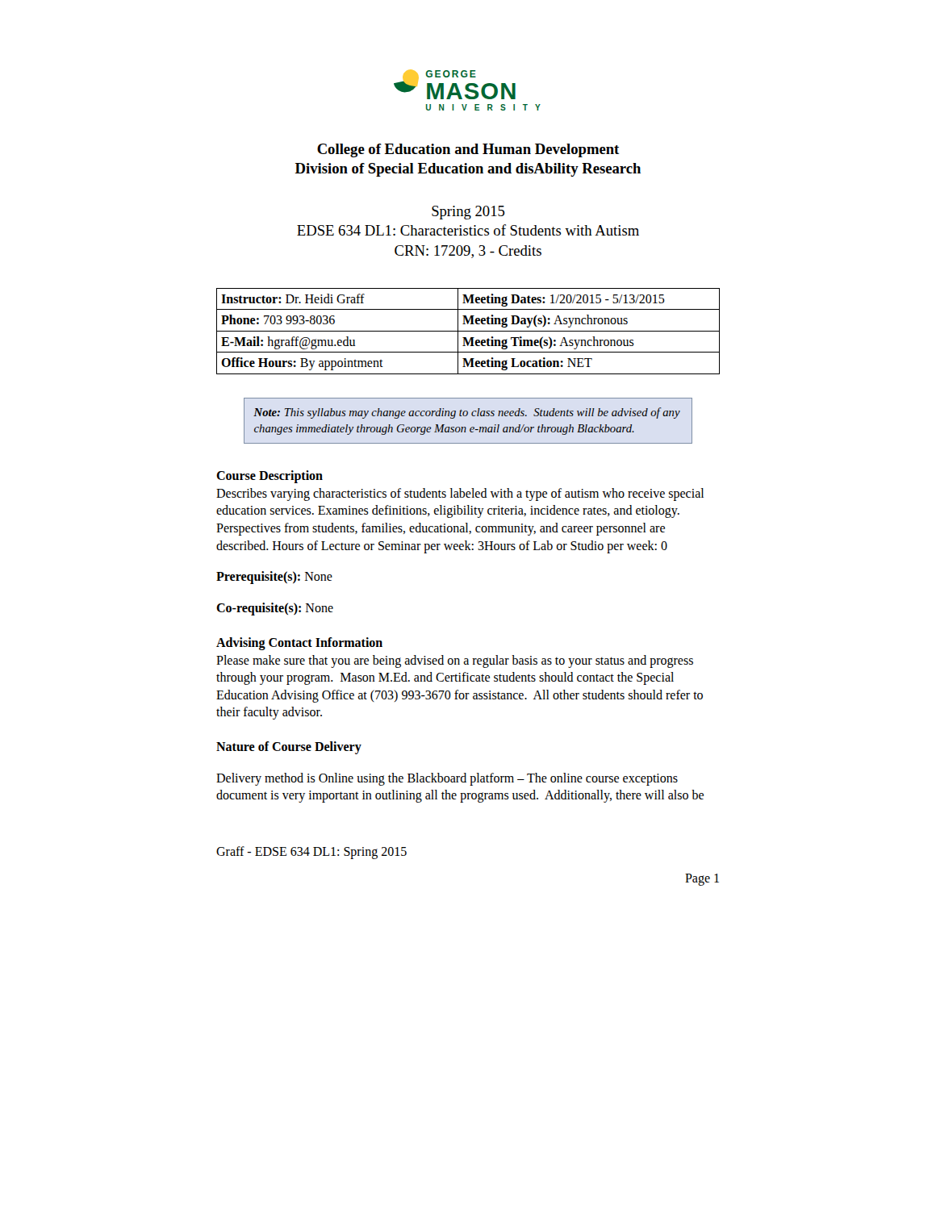GEORGE
MASON
U N I V E R S I T Y
College of Education and Human Development
Division of Special Education and disAbility Research
Spring 2015
EDSE 634 DL1: Characteristics of Students with Autism
CRN: 17209, 3 - Credits
| Instructor: Dr. Heidi Graff | Meeting Dates: 1/20/2015 - 5/13/2015 |
| Phone: 703 993-8036 | Meeting Day(s): Asynchronous |
| E-Mail: hgraff@gmu.edu | Meeting Time(s): Asynchronous |
| Office Hours: By appointment | Meeting Location: NET |
Note: This syllabus may change according to class needs. Students will be advised of any changes immediately through George Mason e-mail and/or through Blackboard.
Course Description
Describes varying characteristics of students labeled with a type of autism who receive special education services. Examines definitions, eligibility criteria, incidence rates, and etiology. Perspectives from students, families, educational, community, and career personnel are described. Hours of Lecture or Seminar per week: 3Hours of Lab or Studio per week: 0
Prerequisite(s): None
Co-requisite(s): None
Advising Contact Information
Please make sure that you are being advised on a regular basis as to your status and progress through your program. Mason M.Ed. and Certificate students should contact the Special Education Advising Office at (703) 993-3670 for assistance. All other students should refer to their faculty advisor.
Nature of Course Delivery
Delivery method is Online using the Blackboard platform – The online course exceptions document is very important in outlining all the programs used. Additionally, there will also be
Graff - EDSE 634 DL1: Spring 2015
Page 1